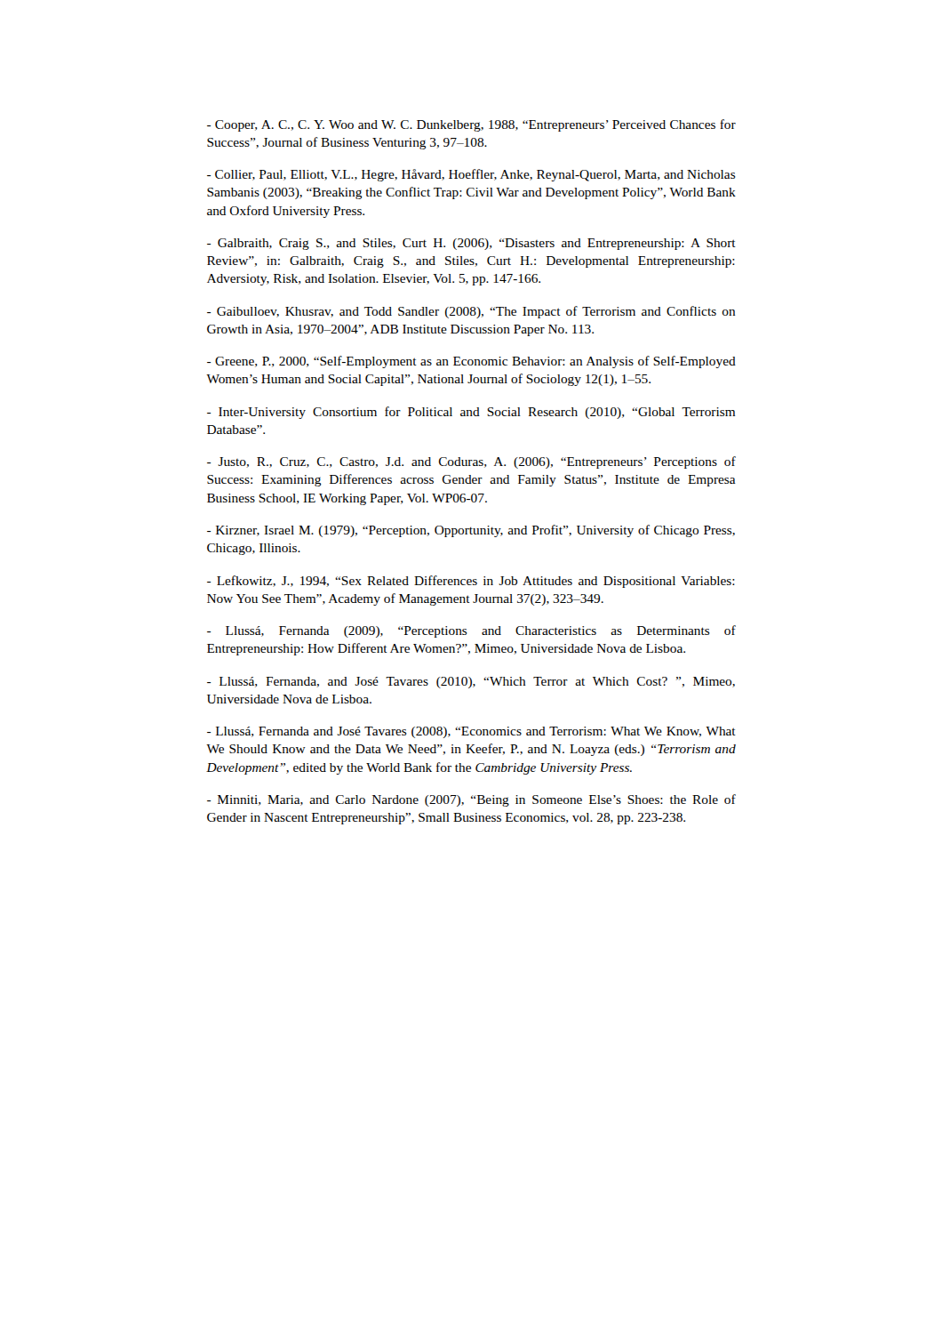- Cooper, A. C., C. Y. Woo and W. C. Dunkelberg, 1988, “Entrepreneurs’ Perceived Chances for Success”, Journal of Business Venturing 3, 97–108.
- Collier, Paul, Elliott, V.L., Hegre, Håvard, Hoeffler, Anke, Reynal-Querol, Marta, and Nicholas Sambanis (2003), “Breaking the Conflict Trap: Civil War and Development Policy”, World Bank and Oxford University Press.
- Galbraith, Craig S., and Stiles, Curt H. (2006), “Disasters and Entrepreneurship: A Short Review”, in: Galbraith, Craig S., and Stiles, Curt H.: Developmental Entrepreneurship: Adversioty, Risk, and Isolation. Elsevier, Vol. 5, pp. 147-166.
- Gaibulloev, Khusrav, and Todd Sandler (2008), “The Impact of Terrorism and Conflicts on Growth in Asia, 1970–2004”, ADB Institute Discussion Paper No. 113.
- Greene, P., 2000, “Self-Employment as an Economic Behavior: an Analysis of Self-Employed Women’s Human and Social Capital”, National Journal of Sociology 12(1), 1–55.
- Inter-University Consortium for Political and Social Research (2010), “Global Terrorism Database”.
- Justo, R., Cruz, C., Castro, J.d. and Coduras, A. (2006), “Entrepreneurs’ Perceptions of Success: Examining Differences across Gender and Family Status”, Institute de Empresa Business School, IE Working Paper, Vol. WP06-07.
- Kirzner, Israel M. (1979), “Perception, Opportunity, and Profit”, University of Chicago Press, Chicago, Illinois.
- Lefkowitz, J., 1994, “Sex Related Differences in Job Attitudes and Dispositional Variables: Now You See Them”, Academy of Management Journal 37(2), 323–349.
- Llussá, Fernanda (2009), “Perceptions and Characteristics as Determinants of Entrepreneurship: How Different Are Women?”, Mimeo, Universidade Nova de Lisboa.
- Llussá, Fernanda, and José Tavares (2010), “Which Terror at Which Cost? ”, Mimeo, Universidade Nova de Lisboa.
- Llussá, Fernanda and José Tavares (2008), “Economics and Terrorism: What We Know, What We Should Know and the Data We Need”, in Keefer, P., and N. Loayza (eds.) “Terrorism and Development”, edited by the World Bank for the Cambridge University Press.
- Minniti, Maria, and Carlo Nardone (2007), “Being in Someone Else’s Shoes: the Role of Gender in Nascent Entrepreneurship”, Small Business Economics, vol. 28, pp. 223-238.